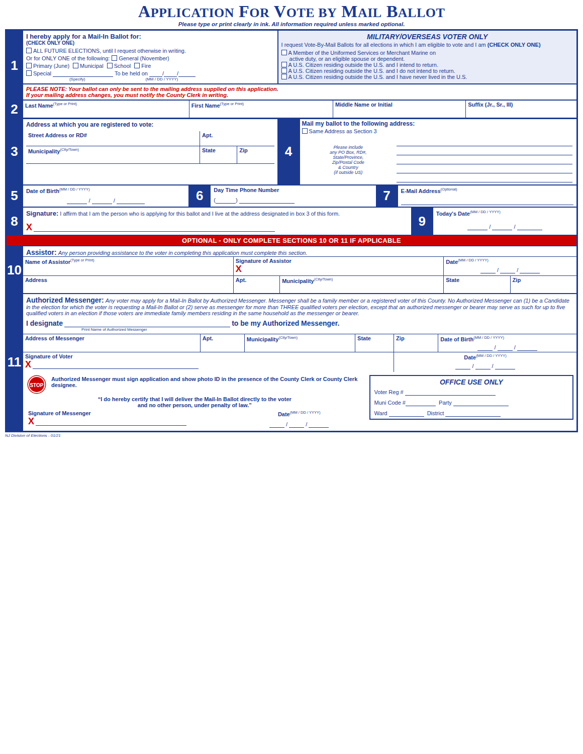APPLICATION FOR VOTE BY MAIL BALLOT
Please type or print clearly in ink. All information required unless marked optional.
| 1 | I hereby apply for a Mail-In Ballot for: (CHECK ONLY ONE) ALL FUTURE ELECTIONS, until I request otherwise in writing. Or for ONLY ONE of the following: General (November) Primary (June) Municipal School Fire Special To be held on / / (Specify) (MM / DD / YYYY) | MILITARY/OVERSEAS VOTER ONLY I request Vote-By-Mail Ballots for all elections in which I am eligible to vote and I am (CHECK ONLY ONE) A Member of the Uniformed Services or Merchant Marine on active duty, or an eligible spouse or dependent. A U.S. Citizen residing outside the U.S. and I intend to return. A U.S. Citizen residing outside the U.S. and I do not intend to return. A U.S. Citizen residing outside the U.S. and I have never lived in the U.S. |
| PLEASE NOTE: Your ballot can only be sent to the mailing address supplied on this application. If your mailing address changes, you must notify the County Clerk in writing. |
| 2 | / Last Name (Type or Print) / First Name (Type or Print) / Middle Name or Initial / Suffix (Jr., Sr., III) / |
| 3 | Address at which you are registered to vote: / Street Address or RD# / Apt. / / Municipality (City/Town) / / State / Zip / / | / 4 / Mail my ballot to the following address: Same Address as Section 3 / Please include any PO Box, RD#, State/Province, Zip/Postal Code & Country (if outside US) / / / |
| 5 | / Date of Birth (MM / DD / YYYY) / / / 6 / Day Time Phone Number ( ) / 7 / E-Mail Address (Optional) / |
| 8 | / Signature: I affirm that I am the person who is applying for this ballot and I live at the address designated in box 3 of this form. X / 9 / Today's Date (MM / DD / YYYY) / / / |
| OPTIONAL - ONLY COMPLETE SECTIONS 10 OR 11 IF APPLICABLE |
| 10 | Assistor: Any person providing assistance to the voter in completing this application must complete this section. / Name of Assistor (Type or Print) / Signature of Assistor X / Date (MM / DD / YYYY) / / / / Address / / Apt. / Municipality (City/Town) / / / State / Zip / / |
| 11 | Authorized Messenger: Any voter may apply for a Mail-In Ballot by Authorized Messenger. Messenger shall be a family member or a registered voter of this County. No Authorized Messenger can (1) be a Candidate in the election for which the voter is requesting a Mail-In Ballot or (2) serve as messenger for more than THREE qualified voters per election, except that an authorized messenger or bearer may serve as such for up to five qualified voters in an election if those voters are immediate family members residing in the same household as the messenger or bearer. I designate to be my Authorized Messenger. Print Name of Authorized Messenger / Address of Messenger / Apt. / Municipality (City/Town) / State / Zip / Date of Birth (MM / DD / YYYY) / / / / Signature of Voter X / Date (MM / DD / YYYY) / / / / / STOP / Authorized Messenger must sign application and show photo ID in the presence of the County Clerk or County Clerk designee. / “I do hereby certify that I will deliver the Mail-In Ballot directly to the voter and no other person, under penalty of law.” / Signature of Messenger X / Date (MM / DD / YYYY) / / / / OFFICE USE ONLY Voter Reg # Muni Code # Party Ward District / |
NJ Division of Elections - 01/21